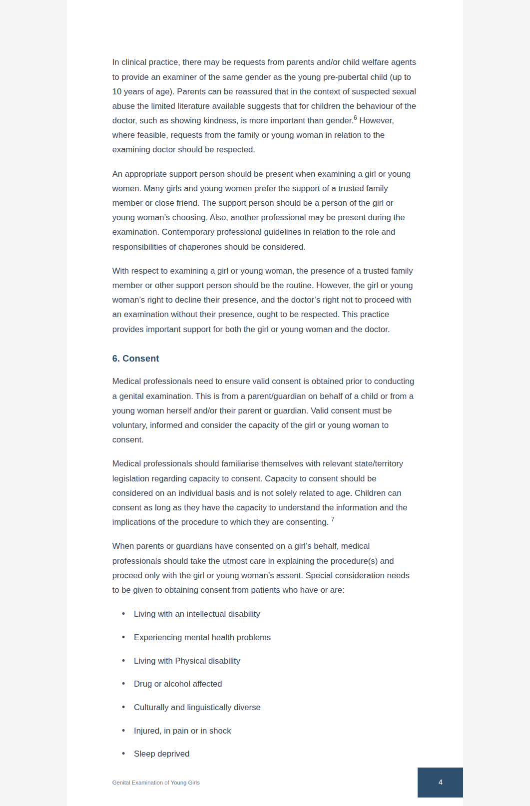In clinical practice, there may be requests from parents and/or child welfare agents to provide an examiner of the same gender as the young pre-pubertal child (up to 10 years of age). Parents can be reassured that in the context of suspected sexual abuse the limited literature available suggests that for children the behaviour of the doctor, such as showing kindness, is more important than gender.6 However, where feasible, requests from the family or young woman in relation to the examining doctor should be respected.
An appropriate support person should be present when examining a girl or young women. Many girls and young women prefer the support of a trusted family member or close friend. The support person should be a person of the girl or young woman’s choosing. Also, another professional may be present during the examination. Contemporary professional guidelines in relation to the role and responsibilities of chaperones should be considered.
With respect to examining a girl or young woman, the presence of a trusted family member or other support person should be the routine. However, the girl or young woman’s right to decline their presence, and the doctor’s right not to proceed with an examination without their presence, ought to be respected. This practice provides important support for both the girl or young woman and the doctor.
6. Consent
Medical professionals need to ensure valid consent is obtained prior to conducting a genital examination. This is from a parent/guardian on behalf of a child or from a young woman herself and/or their parent or guardian. Valid consent must be voluntary, informed and consider the capacity of the girl or young woman to consent.
Medical professionals should familiarise themselves with relevant state/territory legislation regarding capacity to consent. Capacity to consent should be considered on an individual basis and is not solely related to age. Children can consent as long as they have the capacity to understand the information and the implications of the procedure to which they are consenting. 7
When parents or guardians have consented on a girl’s behalf, medical professionals should take the utmost care in explaining the procedure(s) and proceed only with the girl or young woman’s assent. Special consideration needs to be given to obtaining consent from patients who have or are:
Living with an intellectual disability
Experiencing mental health problems
Living with Physical disability
Drug or alcohol affected
Culturally and linguistically diverse
Injured, in pain or in shock
Sleep deprived
Genital Examination of Young Girls
4